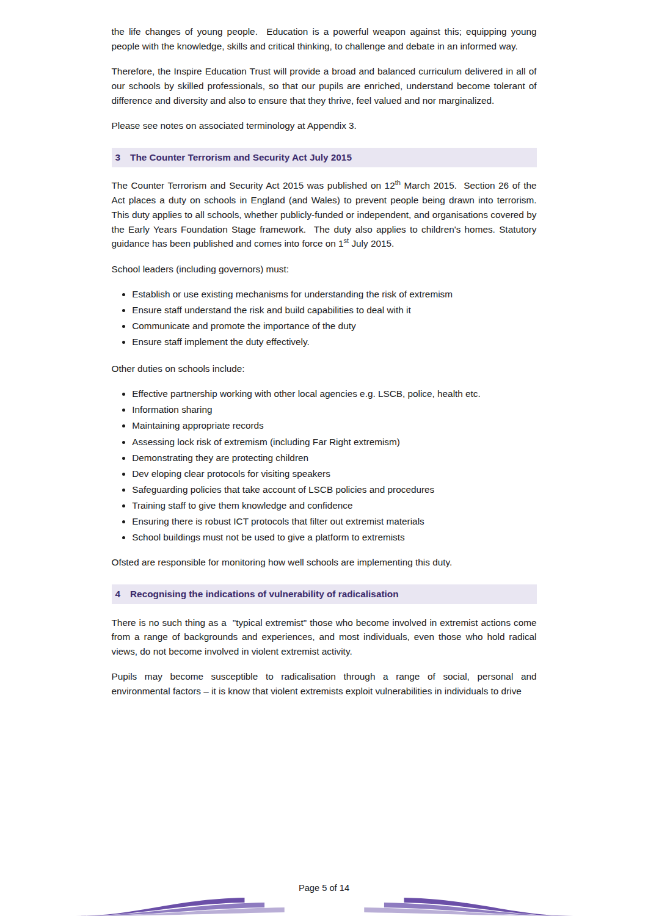the life changes of young people. Education is a powerful weapon against this; equipping young people with the knowledge, skills and critical thinking, to challenge and debate in an informed way.
Therefore, the Inspire Education Trust will provide a broad and balanced curriculum delivered in all of our schools by skilled professionals, so that our pupils are enriched, understand become tolerant of difference and diversity and also to ensure that they thrive, feel valued and nor marginalized.
Please see notes on associated terminology at Appendix 3.
3 The Counter Terrorism and Security Act July 2015
The Counter Terrorism and Security Act 2015 was published on 12th March 2015. Section 26 of the Act places a duty on schools in England (and Wales) to prevent people being drawn into terrorism. This duty applies to all schools, whether publicly-funded or independent, and organisations covered by the Early Years Foundation Stage framework. The duty also applies to children's homes. Statutory guidance has been published and comes into force on 1st July 2015.
School leaders (including governors) must:
Establish or use existing mechanisms for understanding the risk of extremism
Ensure staff understand the risk and build capabilities to deal with it
Communicate and promote the importance of the duty
Ensure staff implement the duty effectively.
Other duties on schools include:
Effective partnership working with other local agencies e.g. LSCB, police, health etc.
Information sharing
Maintaining appropriate records
Assessing lock risk of extremism (including Far Right extremism)
Demonstrating they are protecting children
Dev eloping clear protocols for visiting speakers
Safeguarding policies that take account of LSCB policies and procedures
Training staff to give them knowledge and confidence
Ensuring there is robust ICT protocols that filter out extremist materials
School buildings must not be used to give a platform to extremists
Ofsted are responsible for monitoring how well schools are implementing this duty.
4 Recognising the indications of vulnerability of radicalisation
There is no such thing as a "typical extremist" those who become involved in extremist actions come from a range of backgrounds and experiences, and most individuals, even those who hold radical views, do not become involved in violent extremist activity.
Pupils may become susceptible to radicalisation through a range of social, personal and environmental factors – it is know that violent extremists exploit vulnerabilities in individuals to drive
Page 5 of 14